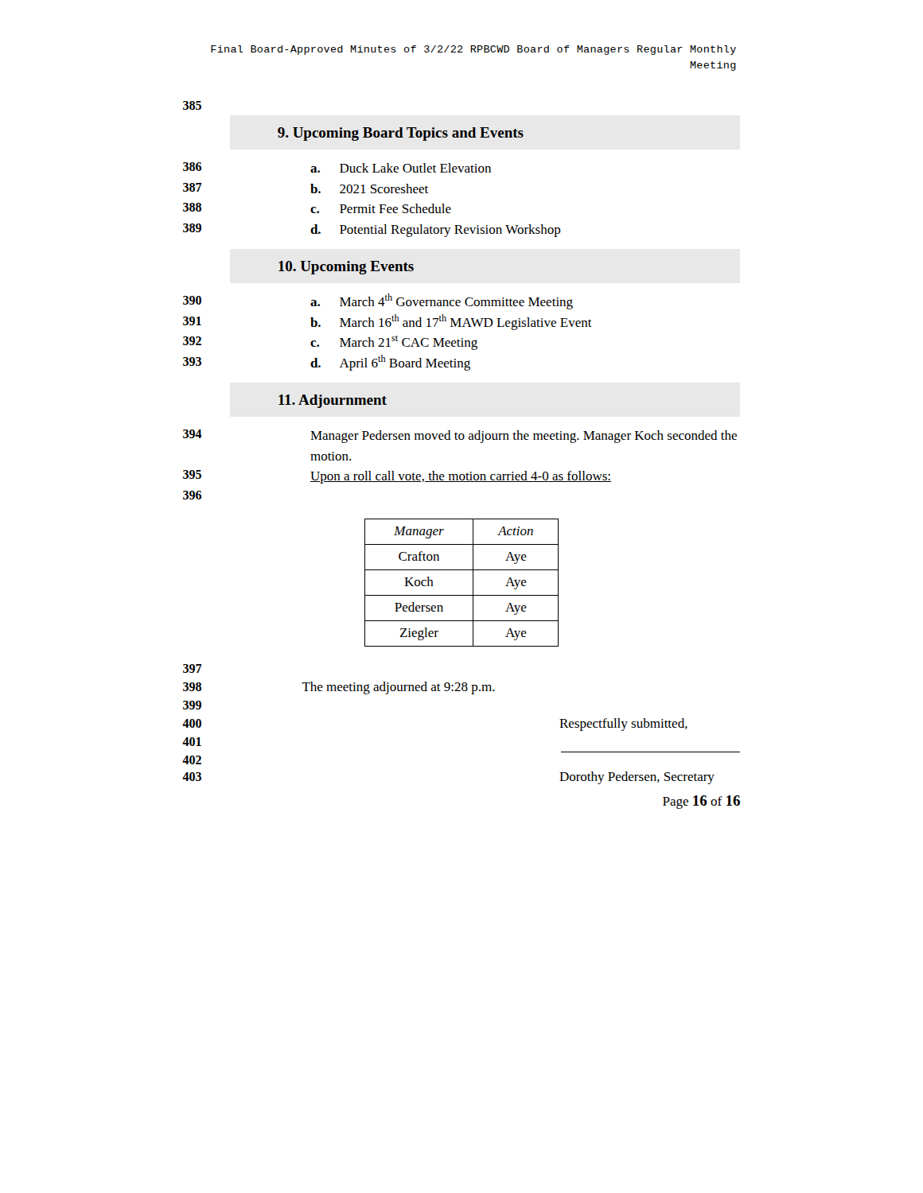Final Board-Approved Minutes of 3/2/22 RPBCWD Board of Managers Regular Monthly Meeting
| 385 | |
| | 9. Upcoming Board Topics and Events |
| 386 | a. Duck Lake Outlet Elevation |
| 387 | b. 2021 Scoresheet |
| 388 | c. Permit Fee Schedule |
| 389 | d. Potential Regulatory Revision Workshop |
| | 10. Upcoming Events |
| 390 | a. March 4 th Governance Committee Meeting |
| 391 | b. March 16 th and 17 th MAWD Legislative Event |
| 392 | c. March 21 st CAC Meeting |
| 393 | d. April 6 th Board Meeting |
| | 11. Adjournment |
| 394 | Manager Pedersen moved to adjourn the meeting. Manager Koch seconded the motion. |
| 395 | Upon a roll call vote, the motion carried 4-0 as follows: |
| 396 | |
| Manager | Action |
| --- | --- |
| Crafton | Aye |
| Koch | Aye |
| Pedersen | Aye |
| Ziegler | Aye |
| 397 | |
| 398 | The meeting adjourned at 9:28 p.m. |
| 399 | |
| 400 | Respectfully submitted, |
| 401 | |
| 402 | |
| 403 | Dorothy Pedersen, Secretary |
Page 16 of 16